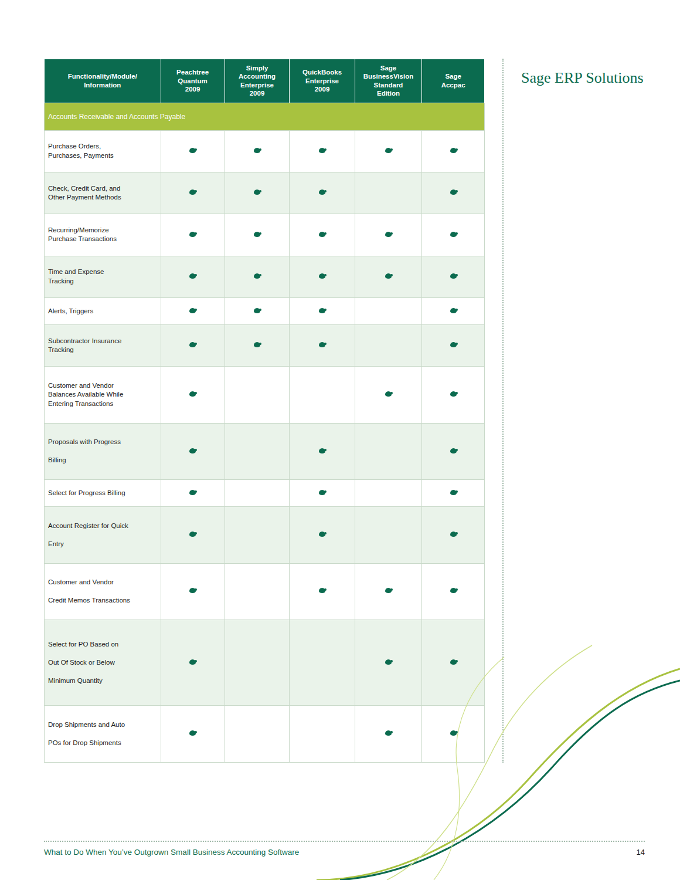| Functionality/Module/ Information | Peachtree Quantum 2009 | Simply Accounting Enterprise 2009 | QuickBooks Enterprise 2009 | Sage BusinessVision Standard Edition | Sage Accpac |
| --- | --- | --- | --- | --- | --- |
| Accounts Receivable and Accounts Payable |
| Purchase Orders, Purchases, Payments | | | | | |
| Check, Credit Card, and Other Payment Methods | | | | | |
| Recurring/Memorize Purchase Transactions | | | | | |
| Time and Expense Tracking | | | | | |
| Alerts, Triggers | | | | | |
| Subcontractor Insurance Tracking | | | | | |
| Customer and Vendor Balances Available While Entering Transactions | | | | | |
| Proposals with Progress Billing | | | | | |
| Select for Progress Billing | | | | | |
| Account Register for Quick Entry | | | | | |
| Customer and Vendor Credit Memos Transactions | | | | | |
| Select for PO Based on Out Of Stock or Below Minimum Quantity | | | | | |
| Drop Shipments and Auto POs for Drop Shipments | | | | | |
Sage ERP Solutions
What to Do When You’ve Outgrown Small Business Accounting Software 14